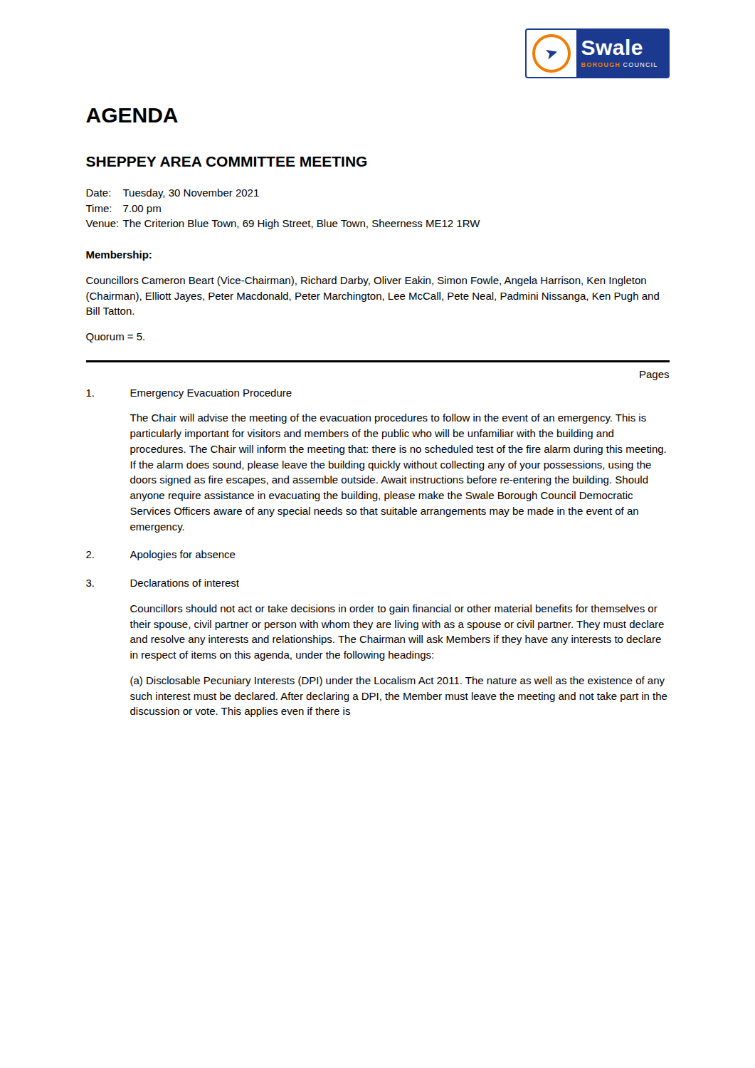➤
Swale BOROUGH COUNCIL
AGENDA
SHEPPEY AREA COMMITTEE MEETING
Date: Tuesday, 30 November 2021
Time: 7.00 pm
Venue: The Criterion Blue Town, 69 High Street, Blue Town, Sheerness ME12 1RW
Membership:
Councillors Cameron Beart (Vice-Chairman), Richard Darby, Oliver Eakin, Simon Fowle, Angela Harrison, Ken Ingleton (Chairman), Elliott Jayes, Peter Macdonald, Peter Marchington, Lee McCall, Pete Neal, Padmini Nissanga, Ken Pugh and Bill Tatton.
Quorum = 5.
Pages
1.
Emergency Evacuation Procedure
The Chair will advise the meeting of the evacuation procedures to follow in the event of an emergency. This is particularly important for visitors and members of the public who will be unfamiliar with the building and procedures. The Chair will inform the meeting that: there is no scheduled test of the fire alarm during this meeting. If the alarm does sound, please leave the building quickly without collecting any of your possessions, using the doors signed as fire escapes, and assemble outside. Await instructions before re-entering the building. Should anyone require assistance in evacuating the building, please make the Swale Borough Council Democratic Services Officers aware of any special needs so that suitable arrangements may be made in the event of an emergency.
2.
Apologies for absence
3.
Declarations of interest
Councillors should not act or take decisions in order to gain financial or other material benefits for themselves or their spouse, civil partner or person with whom they are living with as a spouse or civil partner. They must declare and resolve any interests and relationships. The Chairman will ask Members if they have any interests to declare in respect of items on this agenda, under the following headings:
(a) Disclosable Pecuniary Interests (DPI) under the Localism Act 2011. The nature as well as the existence of any such interest must be declared. After declaring a DPI, the Member must leave the meeting and not take part in the discussion or vote. This applies even if there is